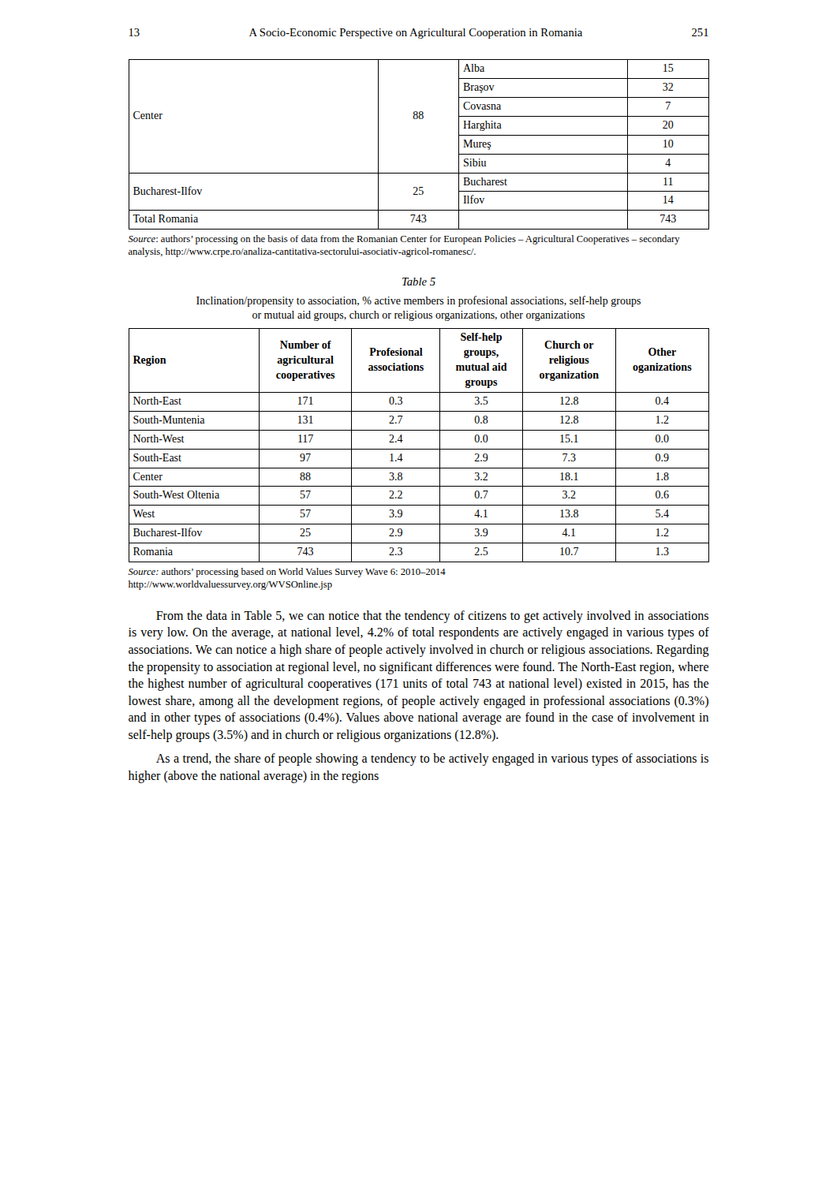13 A Socio-Economic Perspective on Agricultural Cooperation in Romania 251
| Center | 88 | Alba | 15 |
| Braşov | 32 |
| Covasna | 7 |
| Harghita | 20 |
| Mureş | 10 |
| Sibiu | 4 |
| Bucharest-Ilfov | 25 | Bucharest | 11 |
| Ilfov | 14 |
| Total Romania | 743 | | 743 |
Source: authors’ processing on the basis of data from the Romanian Center for European Policies – Agricultural Cooperatives – secondary analysis, http://www.crpe.ro/analiza-cantitativa-sectorului-asociativ-agricol-romanesc/.
Table 5
Inclination/propensity to association, % active members in profesional associations, self-help groups
or mutual aid groups, church or religious organizations, other organizations
| Region | Number of agricultural cooperatives | Profesional associations | Self-help groups, mutual aid groups | Church or religious organization | Other oganizations |
| --- | --- | --- | --- | --- | --- |
| North-East | 171 | 0.3 | 3.5 | 12.8 | 0.4 |
| South-Muntenia | 131 | 2.7 | 0.8 | 12.8 | 1.2 |
| North-West | 117 | 2.4 | 0.0 | 15.1 | 0.0 |
| South-East | 97 | 1.4 | 2.9 | 7.3 | 0.9 |
| Center | 88 | 3.8 | 3.2 | 18.1 | 1.8 |
| South-West Oltenia | 57 | 2.2 | 0.7 | 3.2 | 0.6 |
| West | 57 | 3.9 | 4.1 | 13.8 | 5.4 |
| Bucharest-Ilfov | 25 | 2.9 | 3.9 | 4.1 | 1.2 |
| Romania | 743 | 2.3 | 2.5 | 10.7 | 1.3 |
Source: authors’ processing based on World Values Survey Wave 6: 2010–2014
http://www.worldvaluessurvey.org/WVSOnline.jsp
From the data in Table 5, we can notice that the tendency of citizens to get actively involved in associations is very low. On the average, at national level, 4.2% of total respondents are actively engaged in various types of associations. We can notice a high share of people actively involved in church or religious associations. Regarding the propensity to association at regional level, no significant differences were found. The North-East region, where the highest number of agricultural cooperatives (171 units of total 743 at national level) existed in 2015, has the lowest share, among all the development regions, of people actively engaged in professional associations (0.3%) and in other types of associations (0.4%). Values above national average are found in the case of involvement in self-help groups (3.5%) and in church or religious organizations (12.8%).
As a trend, the share of people showing a tendency to be actively engaged in various types of associations is higher (above the national average) in the regions